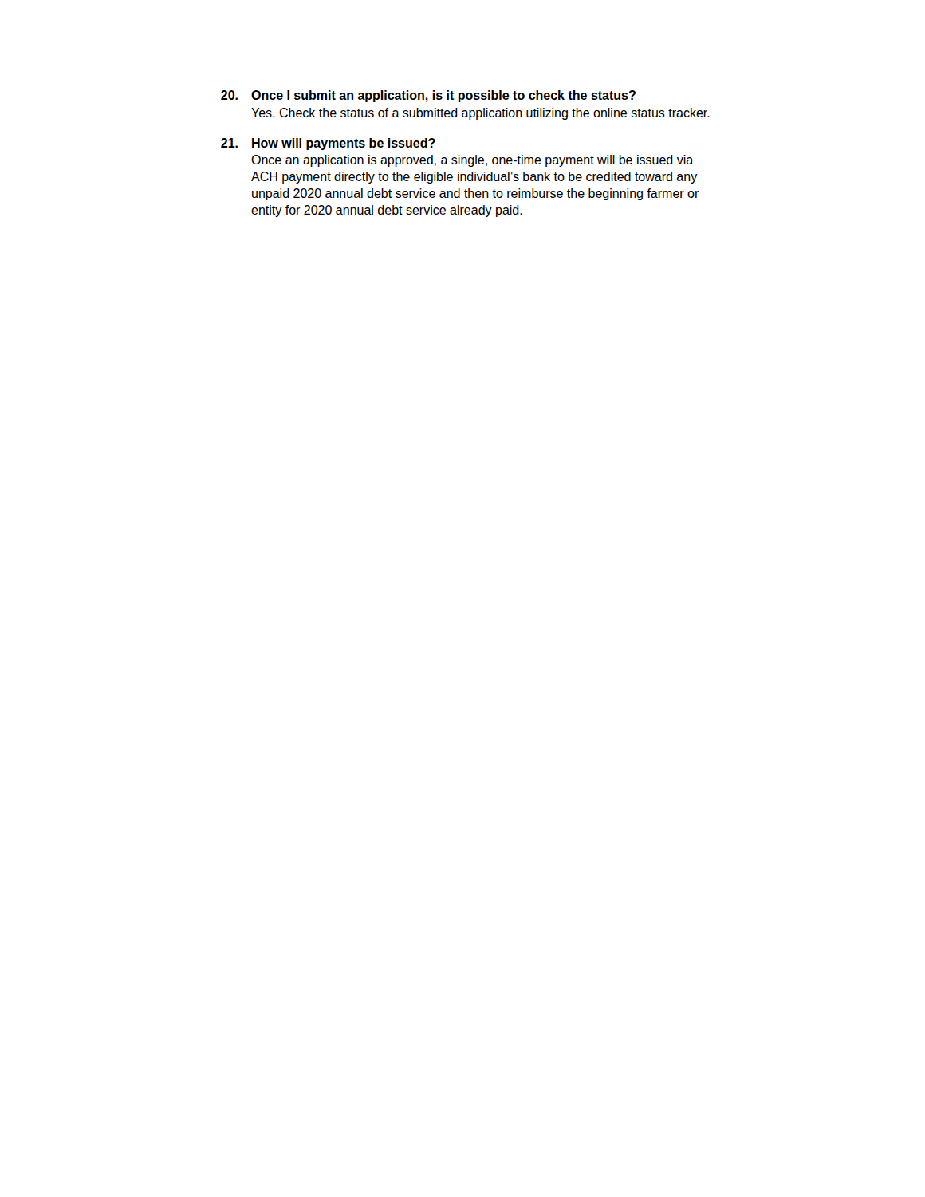Once I submit an application, is it possible to check the status? Yes. Check the status of a submitted application utilizing the online status tracker.
How will payments be issued? Once an application is approved, a single, one-time payment will be issued via ACH payment directly to the eligible individual’s bank to be credited toward any unpaid 2020 annual debt service and then to reimburse the beginning farmer or entity for 2020 annual debt service already paid.